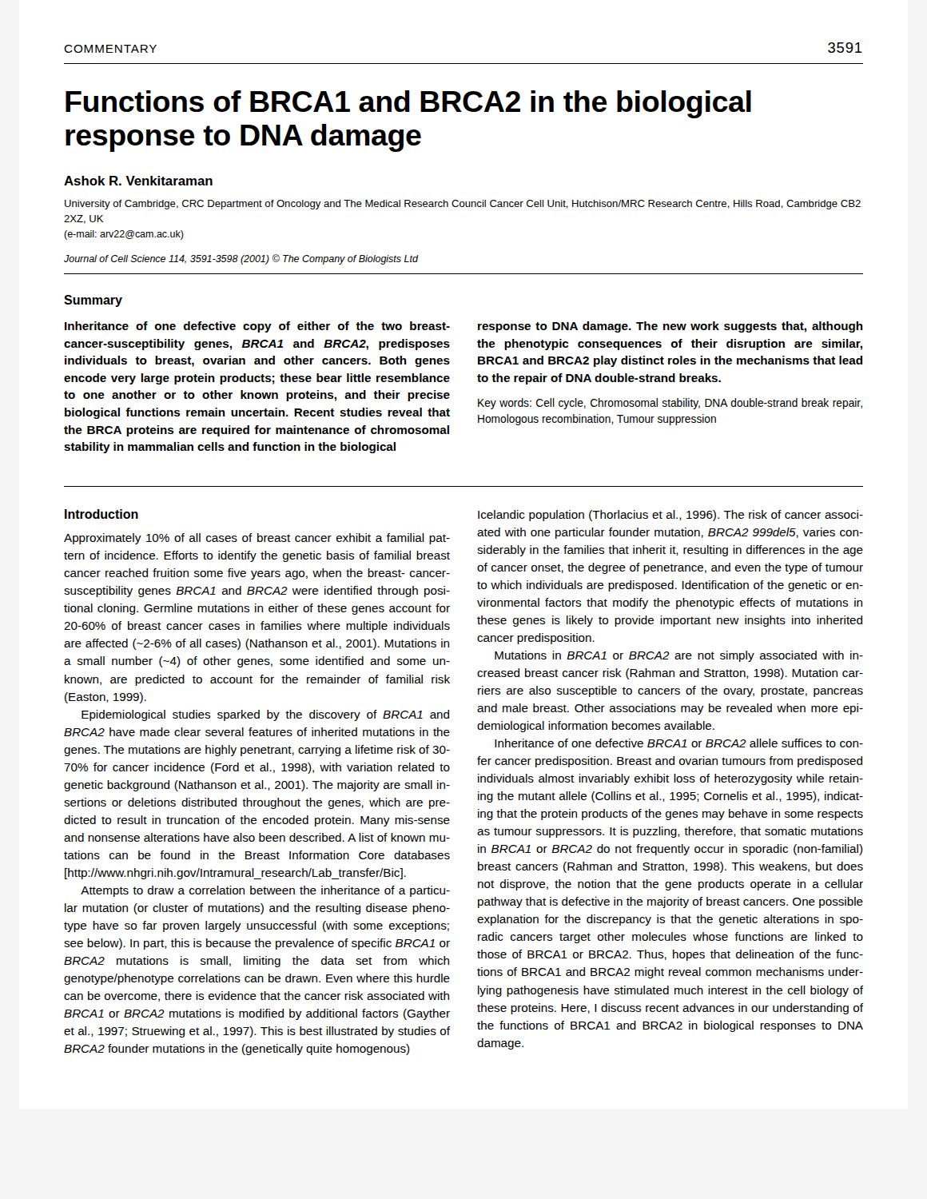Commentary 3591
Functions of BRCA1 and BRCA2 in the biological response to DNA damage
Ashok R. Venkitaraman
University of Cambridge, CRC Department of Oncology and The Medical Research Council Cancer Cell Unit, Hutchison/MRC Research Centre, Hills Road, Cambridge CB2 2XZ, UK
(e-mail: arv22@cam.ac.uk)
Journal of Cell Science 114, 3591-3598 (2001) © The Company of Biologists Ltd
Summary
Inheritance of one defective copy of either of the two breast-cancer-susceptibility genes, BRCA1 and BRCA2, predisposes individuals to breast, ovarian and other cancers. Both genes encode very large protein products; these bear little resemblance to one another or to other known proteins, and their precise biological functions remain uncertain. Recent studies reveal that the BRCA proteins are required for maintenance of chromosomal stability in mammalian cells and function in the biological
response to DNA damage. The new work suggests that, although the phenotypic consequences of their disruption are similar, BRCA1 and BRCA2 play distinct roles in the mechanisms that lead to the repair of DNA double-strand breaks.
Key words: Cell cycle, Chromosomal stability, DNA double-strand break repair, Homologous recombination, Tumour suppression
Introduction
Approximately 10% of all cases of breast cancer exhibit a familial pattern of incidence. Efforts to identify the genetic basis of familial breast cancer reached fruition some five years ago, when the breast- cancer-susceptibility genes BRCA1 and BRCA2 were identified through positional cloning. Germline mutations in either of these genes account for 20-60% of breast cancer cases in families where multiple individuals are affected (~2-6% of all cases) (Nathanson et al., 2001). Mutations in a small number (~4) of other genes, some identified and some unknown, are predicted to account for the remainder of familial risk (Easton, 1999).
Epidemiological studies sparked by the discovery of BRCA1 and BRCA2 have made clear several features of inherited mutations in the genes. The mutations are highly penetrant, carrying a lifetime risk of 30-70% for cancer incidence (Ford et al., 1998), with variation related to genetic background (Nathanson et al., 2001). The majority are small insertions or deletions distributed throughout the genes, which are predicted to result in truncation of the encoded protein. Many mis-sense and nonsense alterations have also been described. A list of known mutations can be found in the Breast Information Core databases [http://www.nhgri.nih.gov/Intramural_research/Lab_transfer/Bic].
Attempts to draw a correlation between the inheritance of a particular mutation (or cluster of mutations) and the resulting disease phenotype have so far proven largely unsuccessful (with some exceptions; see below). In part, this is because the prevalence of specific BRCA1 or BRCA2 mutations is small, limiting the data set from which genotype/phenotype correlations can be drawn. Even where this hurdle can be overcome, there is evidence that the cancer risk associated with BRCA1 or BRCA2 mutations is modified by additional factors (Gayther et al., 1997; Struewing et al., 1997). This is best illustrated by studies of BRCA2 founder mutations in the (genetically quite homogenous)
Icelandic population (Thorlacius et al., 1996). The risk of cancer associated with one particular founder mutation, BRCA2 999del5, varies considerably in the families that inherit it, resulting in differences in the age of cancer onset, the degree of penetrance, and even the type of tumour to which individuals are predisposed. Identification of the genetic or environmental factors that modify the phenotypic effects of mutations in these genes is likely to provide important new insights into inherited cancer predisposition.
Mutations in BRCA1 or BRCA2 are not simply associated with increased breast cancer risk (Rahman and Stratton, 1998). Mutation carriers are also susceptible to cancers of the ovary, prostate, pancreas and male breast. Other associations may be revealed when more epidemiological information becomes available.
Inheritance of one defective BRCA1 or BRCA2 allele suffices to confer cancer predisposition. Breast and ovarian tumours from predisposed individuals almost invariably exhibit loss of heterozygosity while retaining the mutant allele (Collins et al., 1995; Cornelis et al., 1995), indicating that the protein products of the genes may behave in some respects as tumour suppressors. It is puzzling, therefore, that somatic mutations in BRCA1 or BRCA2 do not frequently occur in sporadic (non-familial) breast cancers (Rahman and Stratton, 1998). This weakens, but does not disprove, the notion that the gene products operate in a cellular pathway that is defective in the majority of breast cancers. One possible explanation for the discrepancy is that the genetic alterations in sporadic cancers target other molecules whose functions are linked to those of BRCA1 or BRCA2. Thus, hopes that delineation of the functions of BRCA1 and BRCA2 might reveal common mechanisms underlying pathogenesis have stimulated much interest in the cell biology of these proteins. Here, I discuss recent advances in our understanding of the functions of BRCA1 and BRCA2 in biological responses to DNA damage.